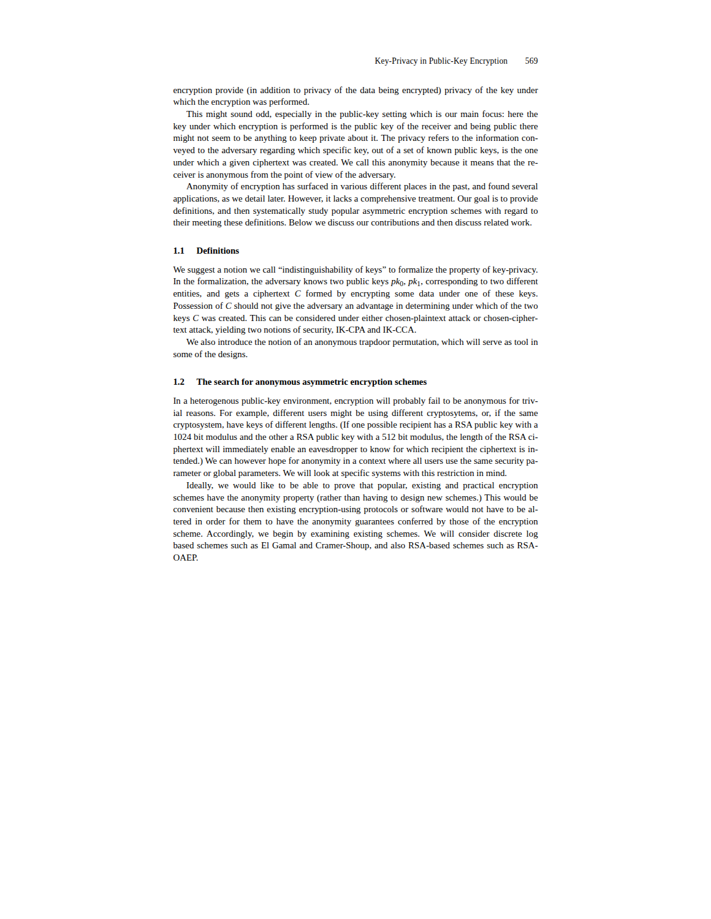Key-Privacy in Public-Key Encryption569
encryption provide (in addition to privacy of the data being encrypted) privacy of the key under which the encryption was performed.
This might sound odd, especially in the public-key setting which is our main focus: here the key under which encryption is performed is the public key of the receiver and being public there might not seem to be anything to keep private about it. The privacy refers to the information conveyed to the adversary regarding which specific key, out of a set of known public keys, is the one under which a given ciphertext was created. We call this anonymity because it means that the receiver is anonymous from the point of view of the adversary.
Anonymity of encryption has surfaced in various different places in the past, and found several applications, as we detail later. However, it lacks a comprehensive treatment. Our goal is to provide definitions, and then systematically study popular asymmetric encryption schemes with regard to their meeting these definitions. Below we discuss our contributions and then discuss related work.
1.1 Definitions
We suggest a notion we call “indistinguishability of keys” to formalize the property of key-privacy. In the formalization, the adversary knows two public keys pk 0, pk 1, corresponding to two different entities, and gets a ciphertext C formed by encrypting some data under one of these keys. Possession of C should not give the adversary an advantage in determining under which of the two keys C was created. This can be considered under either chosen-plaintext attack or chosen-ciphertext attack, yielding two notions of security, IK-CPA and IK-CCA.
We also introduce the notion of an anonymous trapdoor permutation, which will serve as tool in some of the designs.
1.2 The search for anonymous asymmetric encryption schemes
In a heterogenous public-key environment, encryption will probably fail to be anonymous for trivial reasons. For example, different users might be using different cryptosytems, or, if the same cryptosystem, have keys of different lengths. (If one possible recipient has a RSA public key with a 1024 bit modulus and the other a RSA public key with a 512 bit modulus, the length of the RSA ciphertext will immediately enable an eavesdropper to know for which recipient the ciphertext is intended.) We can however hope for anonymity in a context where all users use the same security parameter or global parameters. We will look at specific systems with this restriction in mind.
Ideally, we would like to be able to prove that popular, existing and practical encryption schemes have the anonymity property (rather than having to design new schemes.) This would be convenient because then existing encryption-using protocols or software would not have to be altered in order for them to have the anonymity guarantees conferred by those of the encryption scheme. Accordingly, we begin by examining existing schemes. We will consider discrete log based schemes such as El Gamal and Cramer-Shoup, and also RSA-based schemes such as RSA-OAEP.